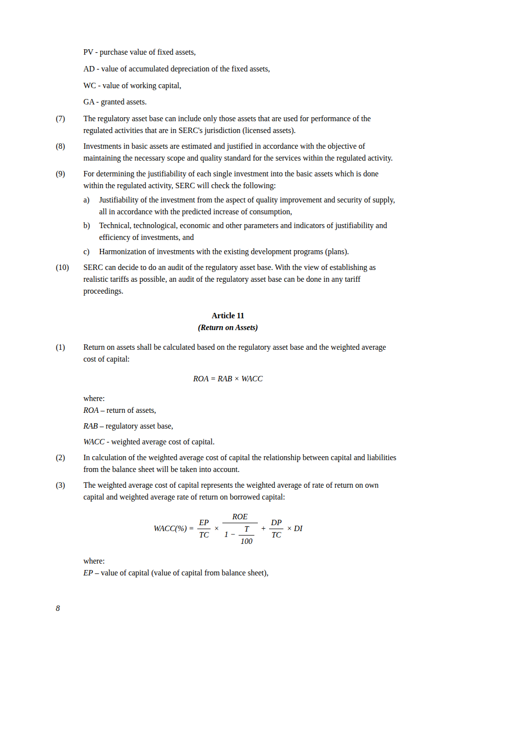PV - purchase value of fixed assets,
AD - value of accumulated depreciation of the fixed assets,
WC - value of working capital,
GA - granted assets.
(7) The regulatory asset base can include only those assets that are used for performance of the regulated activities that are in SERC's jurisdiction (licensed assets).
(8) Investments in basic assets are estimated and justified in accordance with the objective of maintaining the necessary scope and quality standard for the services within the regulated activity.
(9) For determining the justifiability of each single investment into the basic assets which is done within the regulated activity, SERC will check the following:
a) Justifiability of the investment from the aspect of quality improvement and security of supply, all in accordance with the predicted increase of consumption,
b) Technical, technological, economic and other parameters and indicators of justifiability and efficiency of investments, and
c) Harmonization of investments with the existing development programs (plans).
(10) SERC can decide to do an audit of the regulatory asset base. With the view of establishing as realistic tariffs as possible, an audit of the regulatory asset base can be done in any tariff proceedings.
Article 11
(Return on Assets)
(1) Return on assets shall be calculated based on the regulatory asset base and the weighted average cost of capital:
ROA = RAB × WACC
where:
ROA – return of assets,
RAB – regulatory asset base,
WACC - weighted average cost of capital.
(2) In calculation of the weighted average cost of capital the relationship between capital and liabilities from the balance sheet will be taken into account.
(3) The weighted average cost of capital represents the weighted average of rate of return on own capital and weighted average rate of return on borrowed capital:
WACC(%) = EP TC × ROE 1 − T 100 + DP TC × DI
where:
EP – value of capital (value of capital from balance sheet),
8